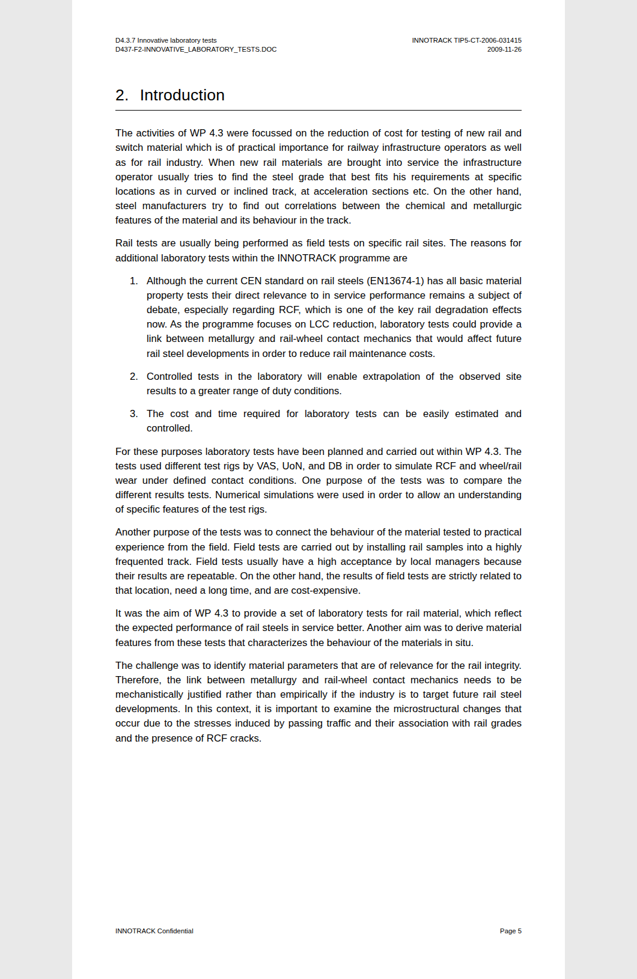| D4.3.7 Innovative laboratory tests | INNOTRACK TIP5-CT-2006-031415 |
| D437-F2-INNOVATIVE_LABORATORY_TESTS.DOC | 2009-11-26 |
2. Introduction
The activities of WP 4.3 were focussed on the reduction of cost for testing of new rail and switch material which is of practical importance for railway infrastructure operators as well as for rail industry. When new rail materials are brought into service the infrastructure operator usually tries to find the steel grade that best fits his requirements at specific locations as in curved or inclined track, at acceleration sections etc. On the other hand, steel manufacturers try to find out correlations between the chemical and metallurgic features of the material and its behaviour in the track.
Rail tests are usually being performed as field tests on specific rail sites. The reasons for additional laboratory tests within the INNOTRACK programme are
Although the current CEN standard on rail steels (EN13674-1) has all basic material property tests their direct relevance to in service performance remains a subject of debate, especially regarding RCF, which is one of the key rail degradation effects now. As the programme focuses on LCC reduction, laboratory tests could provide a link between metallurgy and rail-wheel contact mechanics that would affect future rail steel developments in order to reduce rail maintenance costs.
Controlled tests in the laboratory will enable extrapolation of the observed site results to a greater range of duty conditions.
The cost and time required for laboratory tests can be easily estimated and controlled.
For these purposes laboratory tests have been planned and carried out within WP 4.3. The tests used different test rigs by VAS, UoN, and DB in order to simulate RCF and wheel/rail wear under defined contact conditions. One purpose of the tests was to compare the different results tests. Numerical simulations were used in order to allow an understanding of specific features of the test rigs.
Another purpose of the tests was to connect the behaviour of the material tested to practical experience from the field. Field tests are carried out by installing rail samples into a highly frequented track. Field tests usually have a high acceptance by local managers because their results are repeatable. On the other hand, the results of field tests are strictly related to that location, need a long time, and are cost-expensive.
It was the aim of WP 4.3 to provide a set of laboratory tests for rail material, which reflect the expected performance of rail steels in service better. Another aim was to derive material features from these tests that characterizes the behaviour of the materials in situ.
The challenge was to identify material parameters that are of relevance for the rail integrity. Therefore, the link between metallurgy and rail-wheel contact mechanics needs to be mechanistically justified rather than empirically if the industry is to target future rail steel developments. In this context, it is important to examine the microstructural changes that occur due to the stresses induced by passing traffic and their association with rail grades and the presence of RCF cracks.
| INNOTRACK Confidential | Page 5 |